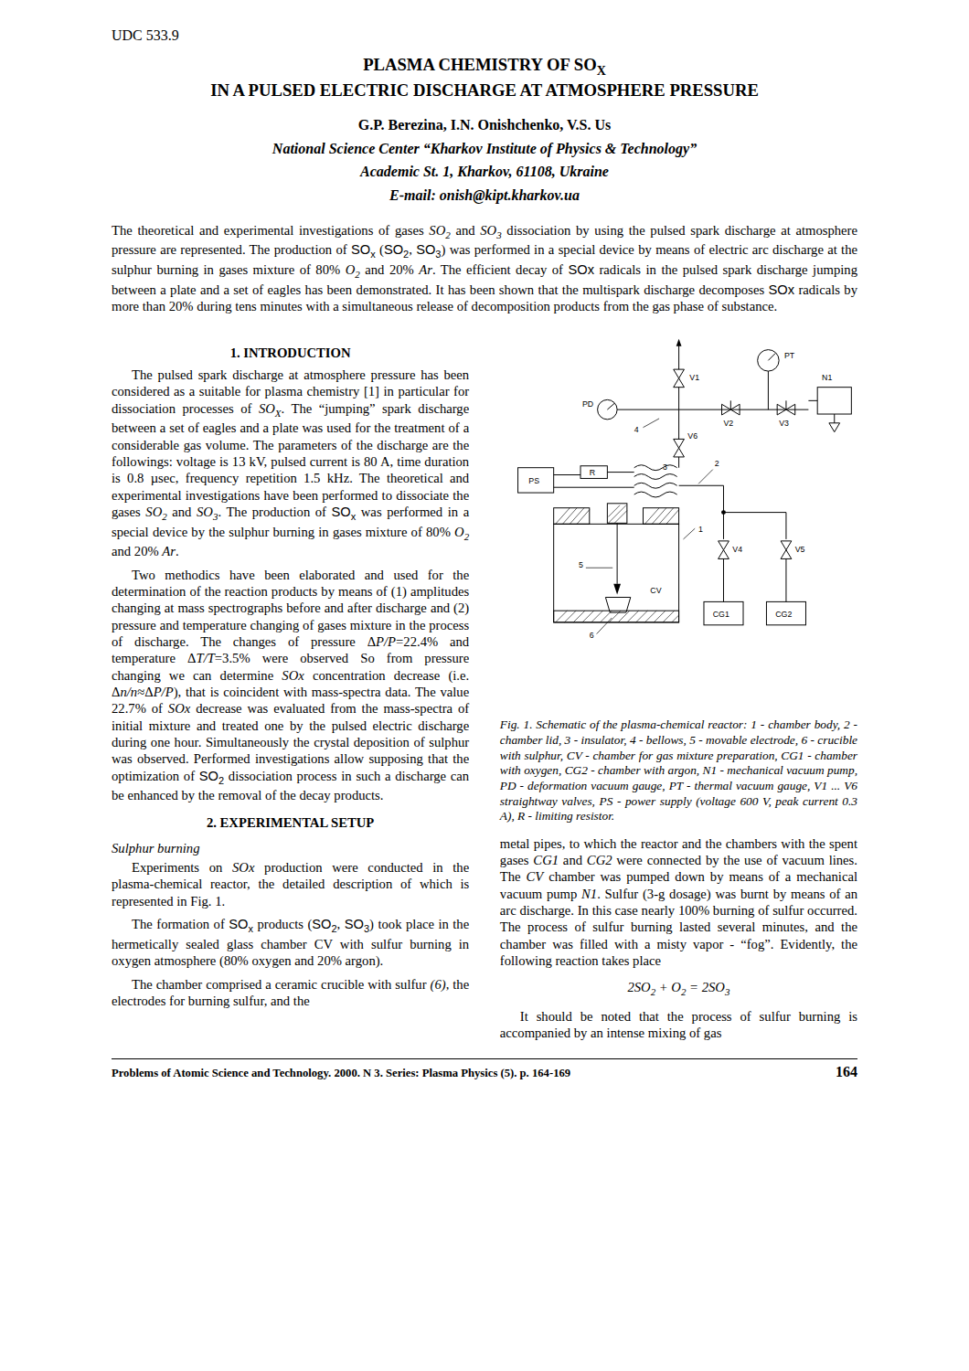UDC 533.9
PLASMA CHEMISTRY OF SOX
IN A PULSED ELECTRIC DISCHARGE AT ATMOSPHERE PRESSURE
G.P. Berezina, I.N. Onishchenko, V.S. Us
National Science Center “Kharkov Institute of Physics & Technology”
Academic St. 1, Kharkov, 61108, Ukraine
E-mail: onish@kipt.kharkov.ua
The theoretical and experimental investigations of gases SO2 and SO3 dissociation by using the pulsed spark discharge at atmosphere pressure are represented. The production of SOx (SO2, SO3) was performed in a special device by means of electric arc discharge at the sulphur burning in gases mixture of 80% O2 and 20% Ar. The efficient decay of SOx radicals in the pulsed spark discharge jumping between a plate and a set of eagles has been demonstrated. It has been shown that the multispark discharge decomposes SOx radicals by more than 20% during tens minutes with a simultaneous release of decomposition products from the gas phase of substance.
1. INTRODUCTION
The pulsed spark discharge at atmosphere pressure has been considered as a suitable for plasma chemistry [1] in particular for dissociation processes of SOX. The “jumping” spark discharge between a set of eagles and a plate was used for the treatment of a considerable gas volume. The parameters of the discharge are the followings: voltage is 13 kV, pulsed current is 80 A, time duration is 0.8 µsec, frequency repetition 1.5 kHz. The theoretical and experimental investigations have been performed to dissociate the gases SO2 and SO3. The production of SOx was performed in a special device by the sulphur burning in gases mixture of 80% O2 and 20% Ar.
Two methodics have been elaborated and used for the determination of the reaction products by means of (1) amplitudes changing at mass spectrographs before and after discharge and (2) pressure and temperature changing of gases mixture in the process of discharge. The changes of pressure ΔP/P=22.4% and temperature ΔT/T=3.5% were observed So from pressure changing we can determine SOx concentration decrease (i.e. Δn/n≈ΔP/P), that is coincident with mass-spectra data. The value 22.7% of SOx decrease was evaluated from the mass-spectra of initial mixture and treated one by the pulsed electric discharge during one hour. Simultaneously the crystal deposition of sulphur was observed. Performed investigations allow supposing that the optimization of SO2 dissociation process in such a discharge can be enhanced by the removal of the decay products.
2. EXPERIMENTAL SETUP
Sulphur burning
Experiments on SOx production were conducted in the plasma-chemical reactor, the detailed description of which is represented in Fig. 1.
The formation of SOx products (SO2, SO3) took place in the hermetically sealed glass chamber CV with sulfur burning in oxygen atmosphere (80% oxygen and 20% argon).
The chamber comprised a ceramic crucible with sulfur (6), the electrodes for burning sulfur, and the
V1 PT N1 PD V2 V3 4 V6 3 2 PS R 5 6 CV 1 V4 V5 CG1 CG2
Fig. 1. Schematic of the plasma-chemical reactor: 1 - chamber body, 2 - chamber lid, 3 - insulator, 4 - bellows, 5 - movable electrode, 6 - crucible with sulphur, CV - chamber for gas mixture preparation, CG1 - chamber with oxygen, CG2 - chamber with argon, N1 - mechanical vacuum pump, PD - deformation vacuum gauge, PT - thermal vacuum gauge, V1 ... V6 straightway valves, PS - power supply (voltage 600 V, peak current 0.3 A), R - limiting resistor.
metal pipes, to which the reactor and the chambers with the spent gases CG1 and CG2 were connected by the use of vacuum lines. The CV chamber was pumped down by means of a mechanical vacuum pump N1. Sulfur (3-g dosage) was burnt by means of an arc discharge. In this case nearly 100% burning of sulfur occurred. The process of sulfur burning lasted several minutes, and the chamber was filled with a misty vapor - “fog”. Evidently, the following reaction takes place
2SO2 + O2 = 2SO3
It should be noted that the process of sulfur burning is accompanied by an intense mixing of gas
Problems of Atomic Science and Technology. 2000. N 3. Series: Plasma Physics (5). p. 164-169 164